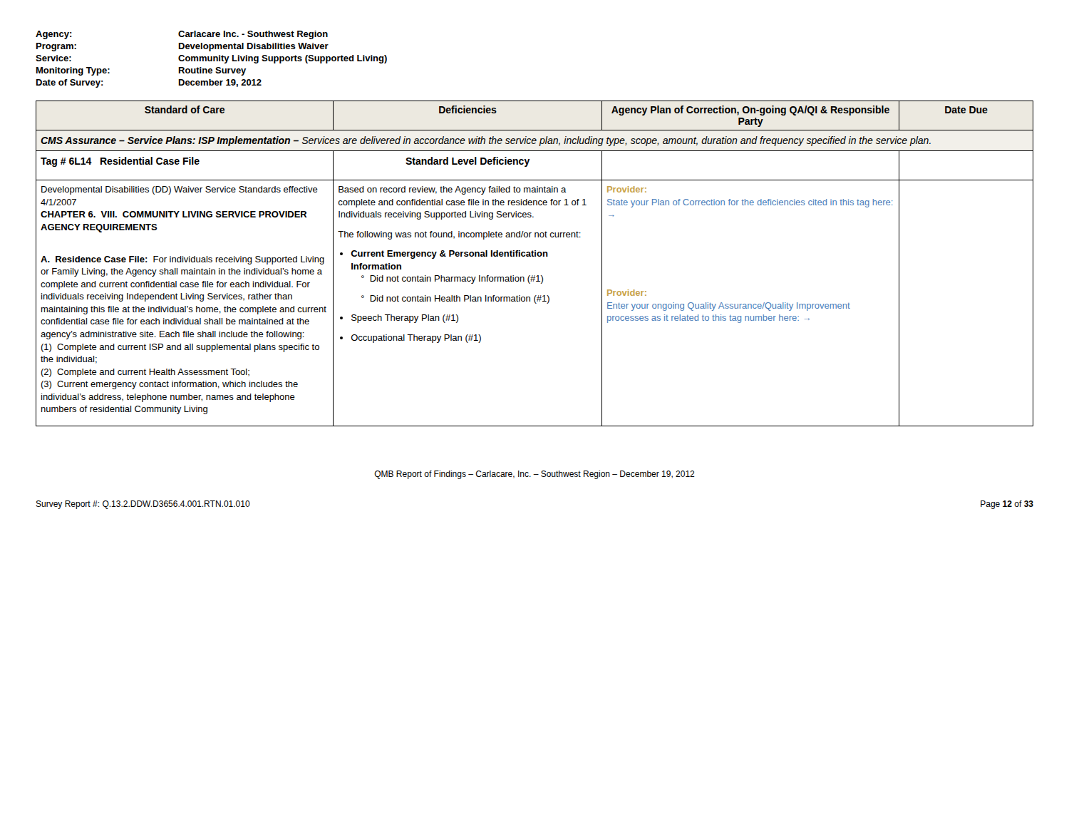Agency:
Carlacare Inc. - Southwest Region
Program:
Developmental Disabilities Waiver
Service:
Community Living Supports (Supported Living)
Monitoring Type:
Routine Survey
Date of Survey:
December 19, 2012
| Standard of Care | Deficiencies | Agency Plan of Correction, On-going QA/QI & Responsible Party | Date Due |
| --- | --- | --- | --- |
| CMS Assurance – Service Plans: ISP Implementation – Services are delivered in accordance with the service plan, including type, scope, amount, duration and frequency specified in the service plan. |
| Tag # 6L14 Residential Case File | Standard Level Deficiency | | |
| Developmental Disabilities (DD) Waiver Service Standards effective 4/1/2007 CHAPTER 6. VIII. COMMUNITY LIVING SERVICE PROVIDER AGENCY REQUIREMENTS A. Residence Case File: For individuals receiving Supported Living or Family Living, the Agency shall maintain in the individual’s home a complete and current confidential case file for each individual. For individuals receiving Independent Living Services, rather than maintaining this file at the individual’s home, the complete and current confidential case file for each individual shall be maintained at the agency’s administrative site. Each file shall include the following: (1) Complete and current ISP and all supplemental plans specific to the individual; (2) Complete and current Health Assessment Tool; (3) Current emergency contact information, which includes the individual’s address, telephone number, names and telephone numbers of residential Community Living | Based on record review, the Agency failed to maintain a complete and confidential case file in the residence for 1 of 1 Individuals receiving Supported Living Services. The following was not found, incomplete and/or not current: Current Emergency & Personal Identification Information Did not contain Pharmacy Information (#1) Did not contain Health Plan Information (#1) Speech Therapy Plan (#1) Occupational Therapy Plan (#1) | Provider: State your Plan of Correction for the deficiencies cited in this tag here: → Provider: Enter your ongoing Quality Assurance/Quality Improvement processes as it related to this tag number here: → | |
QMB Report of Findings – Carlacare, Inc. – Southwest Region – December 19, 2012
Survey Report #: Q.13.2.DDW.D3656.4.001.RTN.01.010
Page 12 of 33